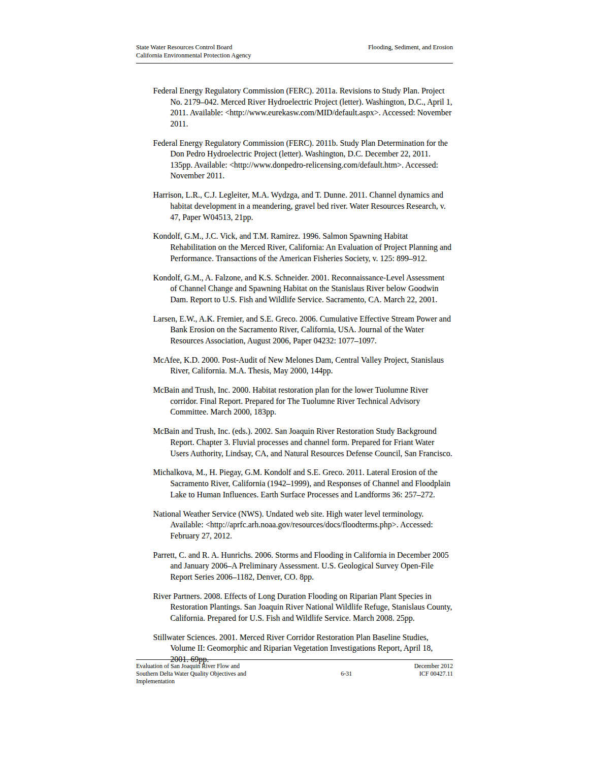State Water Resources Control Board
California Environmental Protection Agency
Flooding, Sediment, and Erosion
Federal Energy Regulatory Commission (FERC). 2011a. Revisions to Study Plan. Project No. 2179–042. Merced River Hydroelectric Project (letter). Washington, D.C., April 1, 2011. Available: <http://www.eurekasw.com/MID/default.aspx>. Accessed: November 2011.
Federal Energy Regulatory Commission (FERC). 2011b. Study Plan Determination for the Don Pedro Hydroelectric Project (letter). Washington, D.C. December 22, 2011. 135pp. Available: <http://www.donpedro-relicensing.com/default.htm>. Accessed: November 2011.
Harrison, L.R., C.J. Legleiter, M.A. Wydzga, and T. Dunne. 2011. Channel dynamics and habitat development in a meandering, gravel bed river. Water Resources Research, v. 47, Paper W04513, 21pp.
Kondolf, G.M., J.C. Vick, and T.M. Ramirez. 1996. Salmon Spawning Habitat Rehabilitation on the Merced River, California: An Evaluation of Project Planning and Performance. Transactions of the American Fisheries Society, v. 125: 899–912.
Kondolf, G.M., A. Falzone, and K.S. Schneider. 2001. Reconnaissance-Level Assessment of Channel Change and Spawning Habitat on the Stanislaus River below Goodwin Dam. Report to U.S. Fish and Wildlife Service. Sacramento, CA. March 22, 2001.
Larsen, E.W., A.K. Fremier, and S.E. Greco. 2006. Cumulative Effective Stream Power and Bank Erosion on the Sacramento River, California, USA. Journal of the Water Resources Association, August 2006, Paper 04232: 1077–1097.
McAfee, K.D. 2000. Post-Audit of New Melones Dam, Central Valley Project, Stanislaus River, California. M.A. Thesis, May 2000, 144pp.
McBain and Trush, Inc. 2000. Habitat restoration plan for the lower Tuolumne River corridor. Final Report. Prepared for The Tuolumne River Technical Advisory Committee. March 2000, 183pp.
McBain and Trush, Inc. (eds.). 2002. San Joaquin River Restoration Study Background Report. Chapter 3. Fluvial processes and channel form. Prepared for Friant Water Users Authority, Lindsay, CA, and Natural Resources Defense Council, San Francisco.
Michalkova, M., H. Piegay, G.M. Kondolf and S.E. Greco. 2011. Lateral Erosion of the Sacramento River, California (1942–1999), and Responses of Channel and Floodplain Lake to Human Influences. Earth Surface Processes and Landforms 36: 257–272.
National Weather Service (NWS). Undated web site. High water level terminology. Available: <http://aprfc.arh.noaa.gov/resources/docs/floodterms.php>. Accessed: February 27, 2012.
Parrett, C. and R. A. Hunrichs. 2006. Storms and Flooding in California in December 2005 and January 2006–A Preliminary Assessment. U.S. Geological Survey Open-File Report Series 2006–1182, Denver, CO. 8pp.
River Partners. 2008. Effects of Long Duration Flooding on Riparian Plant Species in Restoration Plantings. San Joaquin River National Wildlife Refuge, Stanislaus County, California. Prepared for U.S. Fish and Wildlife Service. March 2008. 25pp.
Stillwater Sciences. 2001. Merced River Corridor Restoration Plan Baseline Studies, Volume II: Geomorphic and Riparian Vegetation Investigations Report, April 18, 2001. 69pp.
Evaluation of San Joaquin River Flow and
Southern Delta Water Quality Objectives and Implementation
6-31
December 2012
ICF 00427.11